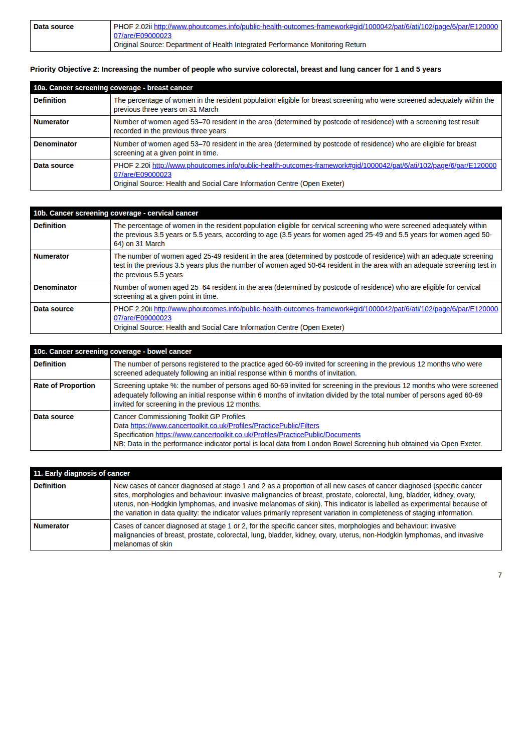| Data source | PHOF 2.02ii http://www.phoutcomes.info/public-health-outcomes-framework#gid/1000042/pat/6/ati/102/page/6/par/E12000007/are/E09000023 Original Source: Department of Health Integrated Performance Monitoring Return |
Priority Objective 2: Increasing the number of people who survive colorectal, breast and lung cancer for 1 and 5 years
| 10a. Cancer screening coverage - breast cancer |
| Definition | The percentage of women in the resident population eligible for breast screening who were screened adequately within the previous three years on 31 March |
| Numerator | Number of women aged 53–70 resident in the area (determined by postcode of residence) with a screening test result recorded in the previous three years |
| Denominator | Number of women aged 53–70 resident in the area (determined by postcode of residence) who are eligible for breast screening at a given point in time. |
| Data source | PHOF 2.20i http://www.phoutcomes.info/public-health-outcomes-framework#gid/1000042/pat/6/ati/102/page/6/par/E12000007/are/E09000023 Original Source: Health and Social Care Information Centre (Open Exeter) |
| 10b. Cancer screening coverage - cervical cancer |
| Definition | The percentage of women in the resident population eligible for cervical screening who were screened adequately within the previous 3.5 years or 5.5 years, according to age (3.5 years for women aged 25-49 and 5.5 years for women aged 50-64) on 31 March |
| Numerator | The number of women aged 25-49 resident in the area (determined by postcode of residence) with an adequate screening test in the previous 3.5 years plus the number of women aged 50-64 resident in the area with an adequate screening test in the previous 5.5 years |
| Denominator | Number of women aged 25–64 resident in the area (determined by postcode of residence) who are eligible for cervical screening at a given point in time. |
| Data source | PHOF 2.20ii http://www.phoutcomes.info/public-health-outcomes-framework#gid/1000042/pat/6/ati/102/page/6/par/E12000007/are/E09000023 Original Source: Health and Social Care Information Centre (Open Exeter) |
| 10c. Cancer screening coverage - bowel cancer |
| Definition | The number of persons registered to the practice aged 60-69 invited for screening in the previous 12 months who were screened adequately following an initial response within 6 months of invitation. |
| Rate of Proportion | Screening uptake %: the number of persons aged 60-69 invited for screening in the previous 12 months who were screened adequately following an initial response within 6 months of invitation divided by the total number of persons aged 60-69 invited for screening in the previous 12 months. |
| Data source | Cancer Commissioning Toolkit GP Profiles Data https://www.cancertoolkit.co.uk/Profiles/PracticePublic/Filters Specification https://www.cancertoolkit.co.uk/Profiles/PracticePublic/Documents NB: Data in the performance indicator portal is local data from London Bowel Screening hub obtained via Open Exeter. |
| 11. Early diagnosis of cancer |
| Definition | New cases of cancer diagnosed at stage 1 and 2 as a proportion of all new cases of cancer diagnosed (specific cancer sites, morphologies and behaviour: invasive malignancies of breast, prostate, colorectal, lung, bladder, kidney, ovary, uterus, non-Hodgkin lymphomas, and invasive melanomas of skin). This indicator is labelled as experimental because of the variation in data quality: the indicator values primarily represent variation in completeness of staging information. |
| Numerator | Cases of cancer diagnosed at stage 1 or 2, for the specific cancer sites, morphologies and behaviour: invasive malignancies of breast, prostate, colorectal, lung, bladder, kidney, ovary, uterus, non-Hodgkin lymphomas, and invasive melanomas of skin |
7